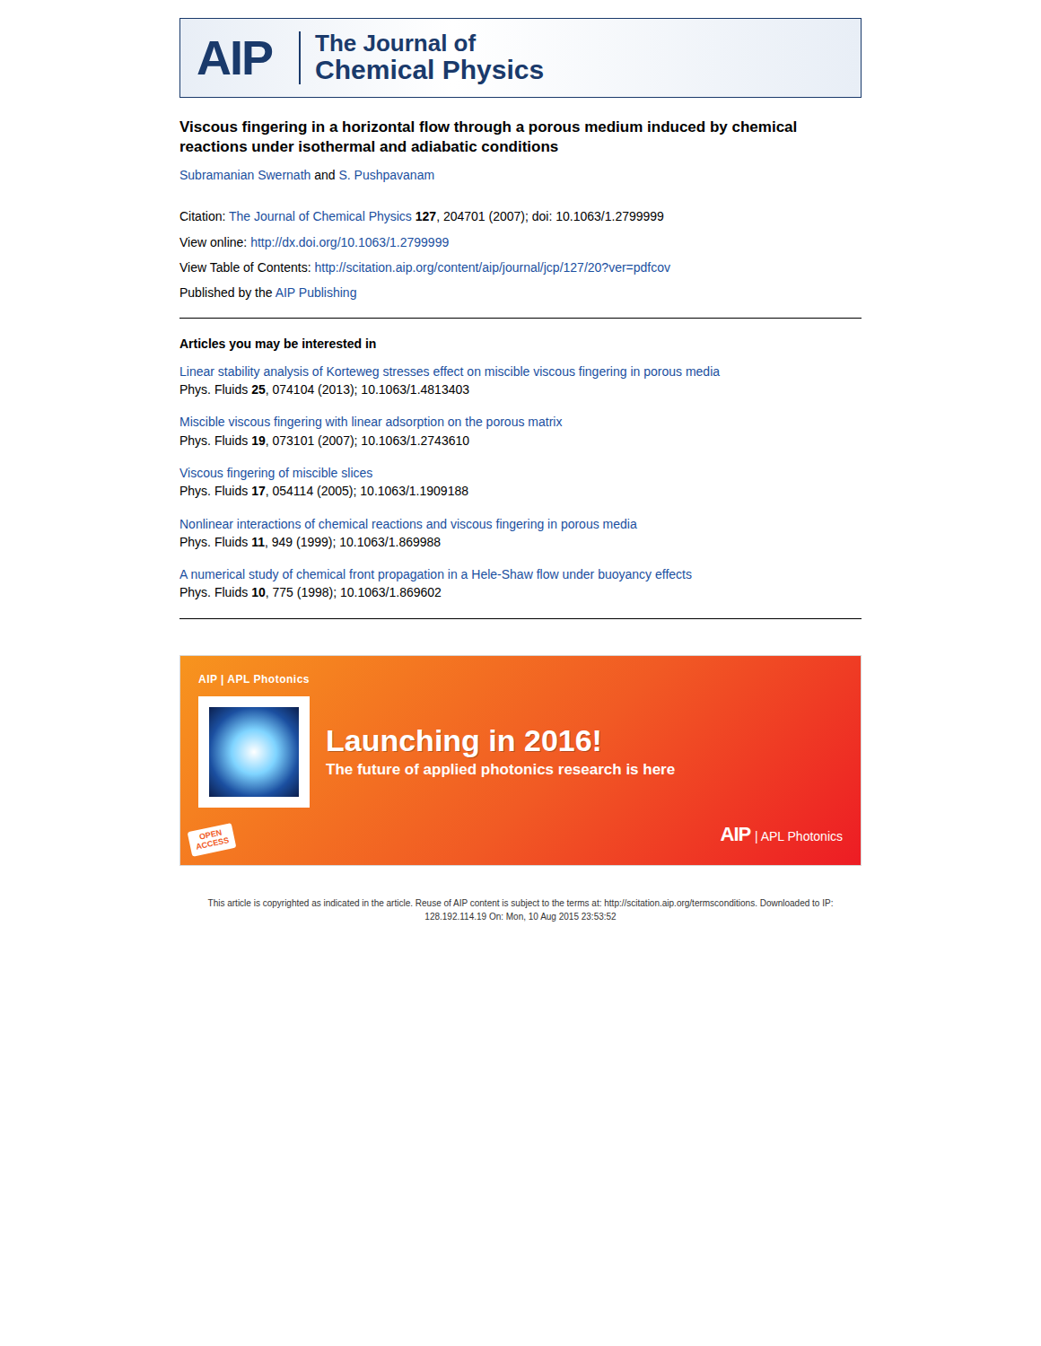AIP
The Journal of Chemical Physics
Viscous fingering in a horizontal flow through a porous medium induced by chemical reactions under isothermal and adiabatic conditions
Subramanian Swernath and S. Pushpavanam
Citation: The Journal of Chemical Physics 127, 204701 (2007); doi: 10.1063/1.2799999
View online: http://dx.doi.org/10.1063/1.2799999
View Table of Contents: http://scitation.aip.org/content/aip/journal/jcp/127/20?ver=pdfcov
Published by the AIP Publishing
Articles you may be interested in
Linear stability analysis of Korteweg stresses effect on miscible viscous fingering in porous media
Phys. Fluids 25, 074104 (2013); 10.1063/1.4813403
Miscible viscous fingering with linear adsorption on the porous matrix
Phys. Fluids 19, 073101 (2007); 10.1063/1.2743610
Viscous fingering of miscible slices
Phys. Fluids 17, 054114 (2005); 10.1063/1.1909188
Nonlinear interactions of chemical reactions and viscous fingering in porous media
Phys. Fluids 11, 949 (1999); 10.1063/1.869988
A numerical study of chemical front propagation in a Hele-Shaw flow under buoyancy effects
Phys. Fluids 10, 775 (1998); 10.1063/1.869602
AIP | APL Photonics
Launching in 2016!
The future of applied photonics research is here
OPEN
ACCESS
AIP | APL Photonics
This article is copyrighted as indicated in the article. Reuse of AIP content is subject to the terms at: http://scitation.aip.org/termsconditions. Downloaded to IP:
128.192.114.19 On: Mon, 10 Aug 2015 23:53:52